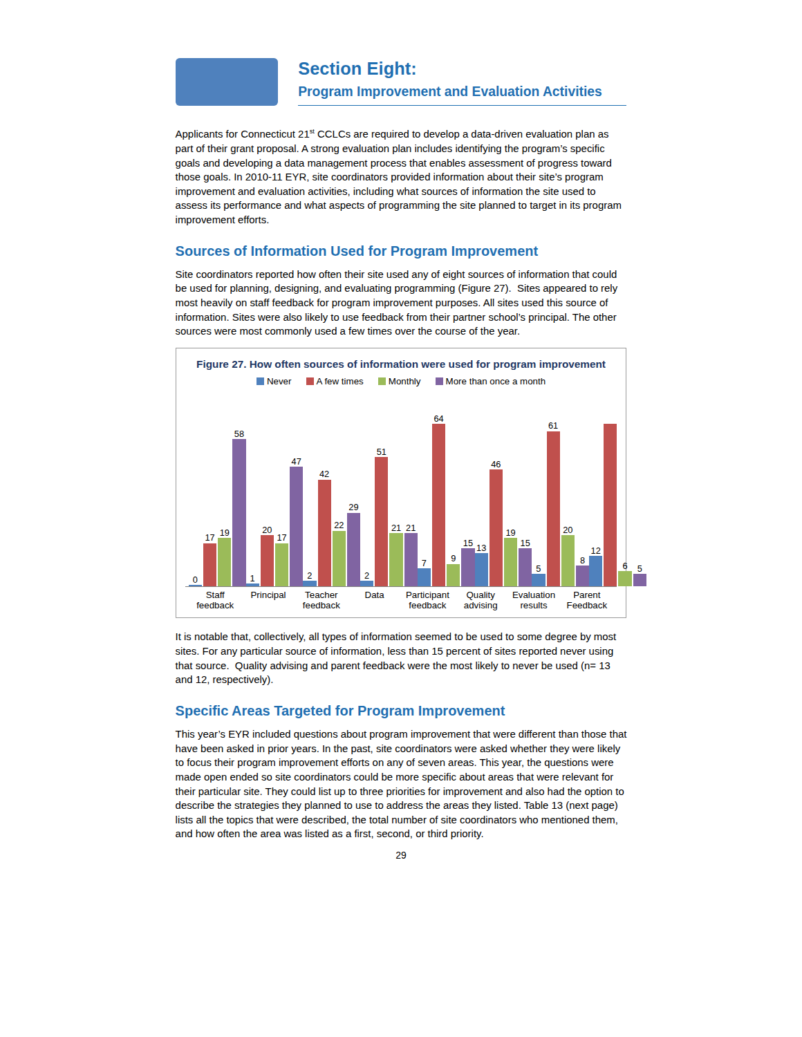Section Eight:
Program Improvement and Evaluation Activities
Applicants for Connecticut 21st CCLCs are required to develop a data-driven evaluation plan as part of their grant proposal. A strong evaluation plan includes identifying the program’s specific goals and developing a data management process that enables assessment of progress toward those goals. In 2010-11 EYR, site coordinators provided information about their site’s program improvement and evaluation activities, including what sources of information the site used to assess its performance and what aspects of programming the site planned to target in its program improvement efforts.
Sources of Information Used for Program Improvement
Site coordinators reported how often their site used any of eight sources of information that could be used for planning, designing, and evaluating programming (Figure 27). Sites appeared to rely most heavily on staff feedback for program improvement purposes. All sites used this source of information. Sites were also likely to use feedback from their partner school’s principal. The other sources were most commonly used a few times over the course of the year.
Figure 27. How often sources of information were used for program improvement
Never
A few times
Monthly
More than once a month
0
17
19
58
1
20
17
47
2
42
22
29
2
51
21
21
7
64
9
15
13
46
19
15
5
61
20
8
12
6
5
Staff feedback
Principal
Teacher feedback
Data
Participant feedback
Quality advising
Evaluation results
Parent Feedback
It is notable that, collectively, all types of information seemed to be used to some degree by most sites. For any particular source of information, less than 15 percent of sites reported never using that source. Quality advising and parent feedback were the most likely to never be used (n= 13 and 12, respectively).
Specific Areas Targeted for Program Improvement
This year’s EYR included questions about program improvement that were different than those that have been asked in prior years. In the past, site coordinators were asked whether they were likely to focus their program improvement efforts on any of seven areas. This year, the questions were made open ended so site coordinators could be more specific about areas that were relevant for their particular site. They could list up to three priorities for improvement and also had the option to describe the strategies they planned to use to address the areas they listed. Table 13 (next page) lists all the topics that were described, the total number of site coordinators who mentioned them, and how often the area was listed as a first, second, or third priority.
29